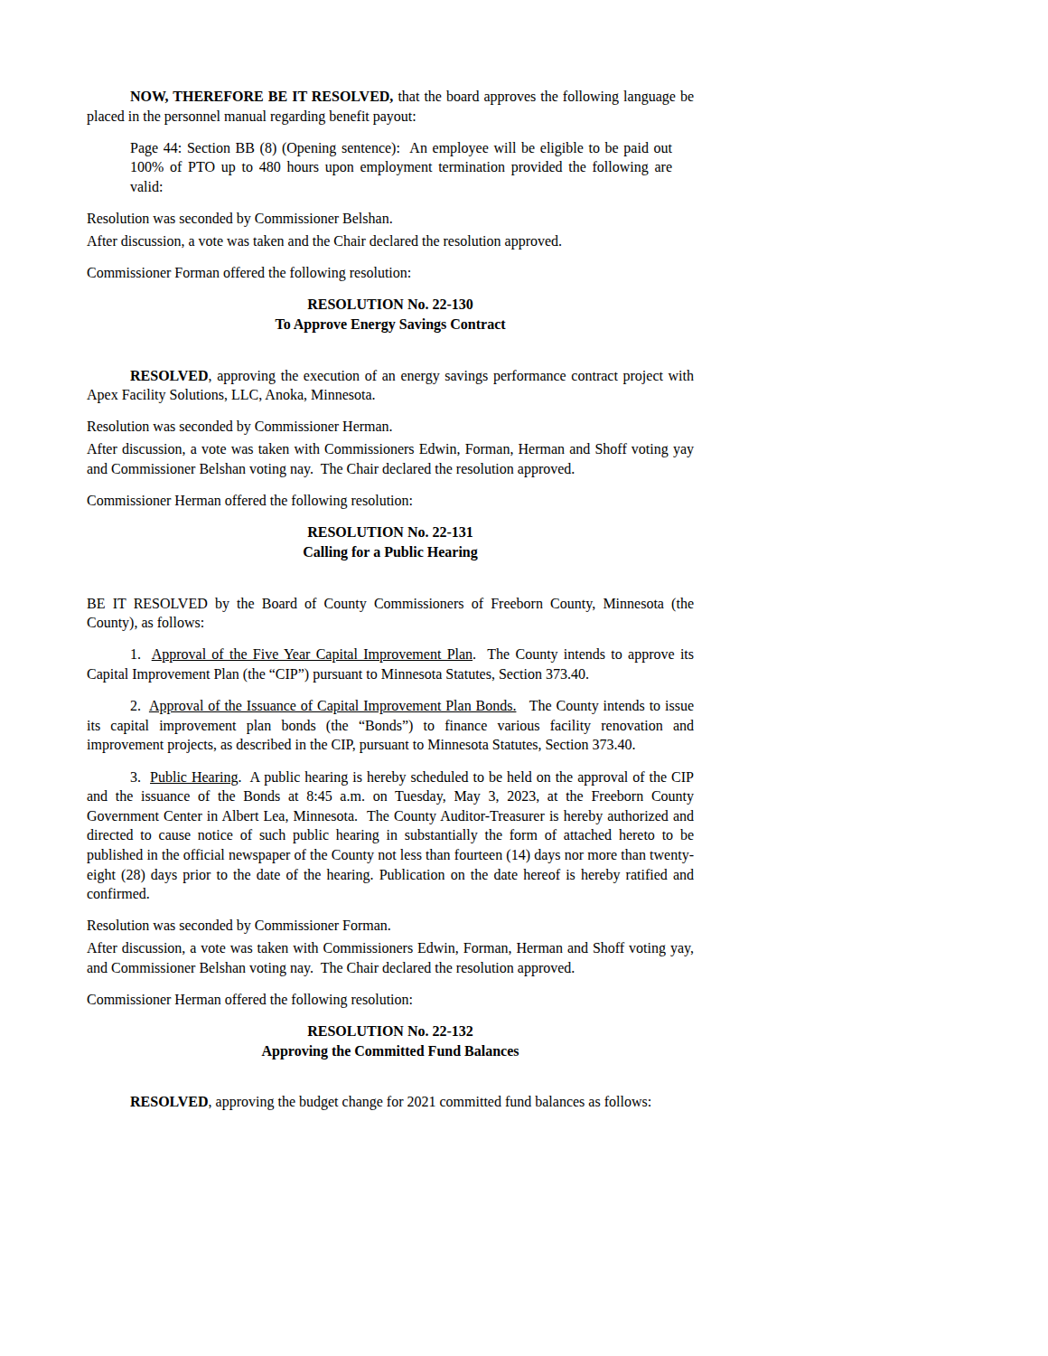NOW, THEREFORE BE IT RESOLVED, that the board approves the following language be placed in the personnel manual regarding benefit payout:
Page 44: Section BB (8) (Opening sentence): An employee will be eligible to be paid out 100% of PTO up to 480 hours upon employment termination provided the following are valid:
Resolution was seconded by Commissioner Belshan.
After discussion, a vote was taken and the Chair declared the resolution approved.
Commissioner Forman offered the following resolution:
RESOLUTION No. 22-130
To Approve Energy Savings Contract
RESOLVED, approving the execution of an energy savings performance contract project with Apex Facility Solutions, LLC, Anoka, Minnesota.
Resolution was seconded by Commissioner Herman.
After discussion, a vote was taken with Commissioners Edwin, Forman, Herman and Shoff voting yay and Commissioner Belshan voting nay. The Chair declared the resolution approved.
Commissioner Herman offered the following resolution:
RESOLUTION No. 22-131
Calling for a Public Hearing
BE IT RESOLVED by the Board of County Commissioners of Freeborn County, Minnesota (the County), as follows:
1. Approval of the Five Year Capital Improvement Plan. The County intends to approve its Capital Improvement Plan (the “CIP”) pursuant to Minnesota Statutes, Section 373.40.
2. Approval of the Issuance of Capital Improvement Plan Bonds. The County intends to issue its capital improvement plan bonds (the “Bonds”) to finance various facility renovation and improvement projects, as described in the CIP, pursuant to Minnesota Statutes, Section 373.40.
3. Public Hearing. A public hearing is hereby scheduled to be held on the approval of the CIP and the issuance of the Bonds at 8:45 a.m. on Tuesday, May 3, 2023, at the Freeborn County Government Center in Albert Lea, Minnesota. The County Auditor-Treasurer is hereby authorized and directed to cause notice of such public hearing in substantially the form of attached hereto to be published in the official newspaper of the County not less than fourteen (14) days nor more than twenty-eight (28) days prior to the date of the hearing. Publication on the date hereof is hereby ratified and confirmed.
Resolution was seconded by Commissioner Forman.
After discussion, a vote was taken with Commissioners Edwin, Forman, Herman and Shoff voting yay, and Commissioner Belshan voting nay. The Chair declared the resolution approved.
Commissioner Herman offered the following resolution:
RESOLUTION No. 22-132
Approving the Committed Fund Balances
RESOLVED, approving the budget change for 2021 committed fund balances as follows: